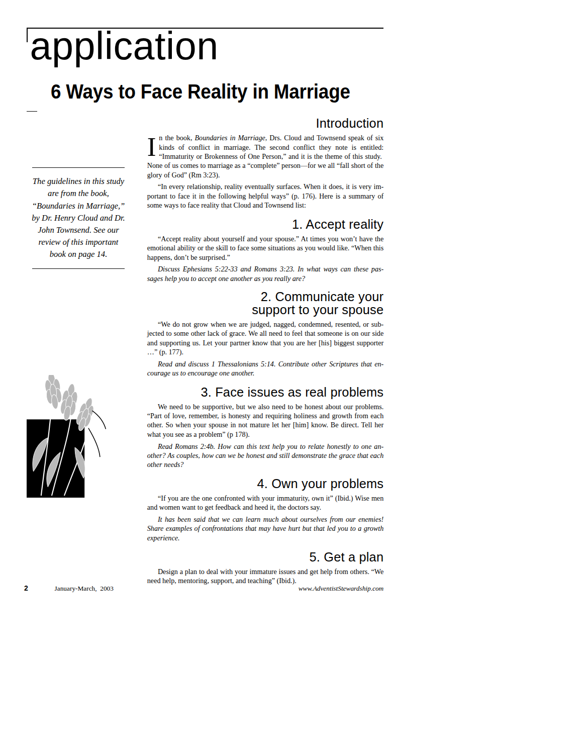application
6 Ways to Face Reality in Marriage
The guidelines in this study are from the book, “Boundaries in Marriage,” by Dr. Henry Cloud and Dr. John Townsend. See our review of this important book on page 14.
Introduction
In the book, Boundaries in Marriage, Drs. Cloud and Townsend speak of six kinds of conflict in marriage. The second conflict they note is entitled: “Immaturity or Brokenness of One Person,” and it is the theme of this study. None of us comes to marriage as a “complete” person—for we all “fall short of the glory of God” (Rm 3:23).
“In every relationship, reality eventually surfaces. When it does, it is very important to face it in the following helpful ways” (p. 176). Here is a summary of some ways to face reality that Cloud and Townsend list:
1. Accept reality
“Accept reality about yourself and your spouse.” At times you won’t have the emotional ability or the skill to face some situations as you would like. “When this happens, don’t be surprised.”
Discuss Ephesians 5:22-33 and Romans 3:23. In what ways can these passages help you to accept one another as you really are?
2. Communicate your
support to your spouse
“We do not grow when we are judged, nagged, condemned, resented, or subjected to some other lack of grace. We all need to feel that someone is on our side and supporting us. Let your partner know that you are her [his] biggest supporter …” (p. 177).
Read and discuss 1 Thessalonians 5:14. Contribute other Scriptures that encourage us to encourage one another.
3. Face issues as real problems
We need to be supportive, but we also need to be honest about our problems. “Part of love, remember, is honesty and requiring holiness and growth from each other. So when your spouse in not mature let her [him] know. Be direct. Tell her what you see as a problem” (p 178).
Read Romans 2:4b. How can this text help you to relate honestly to one another? As couples, how can we be honest and still demonstrate the grace that each other needs?
4. Own your problems
“If you are the one confronted with your immaturity, own it” (Ibid.) Wise men and women want to get feedback and heed it, the doctors say.
It has been said that we can learn much about ourselves from our enemies! Share examples of confrontations that may have hurt but that led you to a growth experience.
5. Get a plan
Design a plan to deal with your immature issues and get help from others. “We need help, mentoring, support, and teaching” (Ibid.).
2 January-March, 2003 www.AdventistStewardship.com